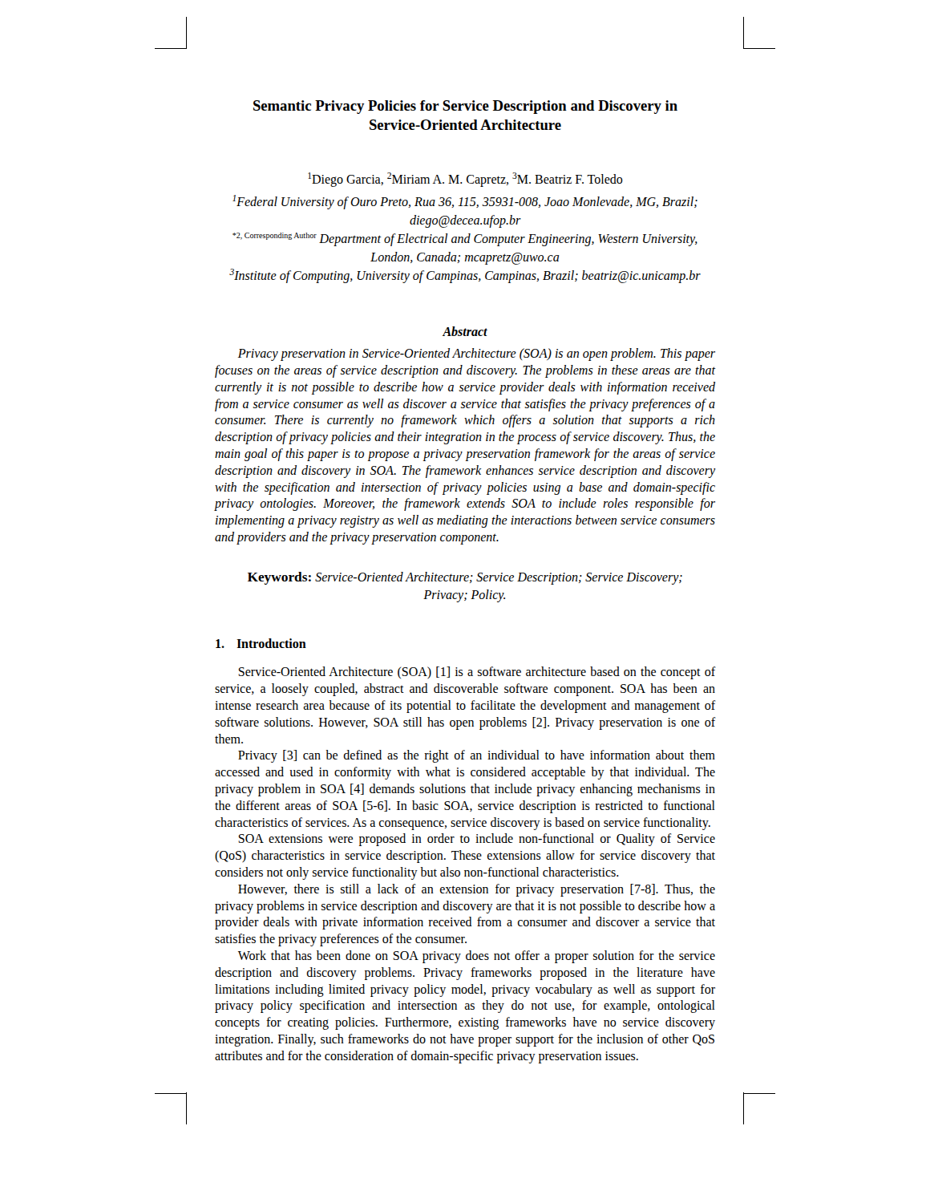Semantic Privacy Policies for Service Description and Discovery in
Service-Oriented Architecture
1Diego Garcia, 2Miriam A. M. Capretz, 3M. Beatriz F. Toledo
1Federal University of Ouro Preto, Rua 36, 115, 35931-008, Joao Monlevade, MG, Brazil;
diego@decea.ufop.br
*2, Corresponding Author Department of Electrical and Computer Engineering, Western University,
London, Canada; mcapretz@uwo.ca
3Institute of Computing, University of Campinas, Campinas, Brazil; beatriz@ic.unicamp.br
Abstract
Privacy preservation in Service-Oriented Architecture (SOA) is an open problem. This paper focuses on the areas of service description and discovery. The problems in these areas are that currently it is not possible to describe how a service provider deals with information received from a service consumer as well as discover a service that satisfies the privacy preferences of a consumer. There is currently no framework which offers a solution that supports a rich description of privacy policies and their integration in the process of service discovery. Thus, the main goal of this paper is to propose a privacy preservation framework for the areas of service description and discovery in SOA. The framework enhances service description and discovery with the specification and intersection of privacy policies using a base and domain-specific privacy ontologies. Moreover, the framework extends SOA to include roles responsible for implementing a privacy registry as well as mediating the interactions between service consumers and providers and the privacy preservation component.
Keywords: Service-Oriented Architecture; Service Description; Service Discovery;
Privacy; Policy.
1. Introduction
Service-Oriented Architecture (SOA) [1] is a software architecture based on the concept of service, a loosely coupled, abstract and discoverable software component. SOA has been an intense research area because of its potential to facilitate the development and management of software solutions. However, SOA still has open problems [2]. Privacy preservation is one of them.
Privacy [3] can be defined as the right of an individual to have information about them accessed and used in conformity with what is considered acceptable by that individual. The privacy problem in SOA [4] demands solutions that include privacy enhancing mechanisms in the different areas of SOA [5-6]. In basic SOA, service description is restricted to functional characteristics of services. As a consequence, service discovery is based on service functionality.
SOA extensions were proposed in order to include non-functional or Quality of Service (QoS) characteristics in service description. These extensions allow for service discovery that considers not only service functionality but also non-functional characteristics.
However, there is still a lack of an extension for privacy preservation [7-8]. Thus, the privacy problems in service description and discovery are that it is not possible to describe how a provider deals with private information received from a consumer and discover a service that satisfies the privacy preferences of the consumer.
Work that has been done on SOA privacy does not offer a proper solution for the service description and discovery problems. Privacy frameworks proposed in the literature have limitations including limited privacy policy model, privacy vocabulary as well as support for privacy policy specification and intersection as they do not use, for example, ontological concepts for creating policies. Furthermore, existing frameworks have no service discovery integration. Finally, such frameworks do not have proper support for the inclusion of other QoS attributes and for the consideration of domain-specific privacy preservation issues.